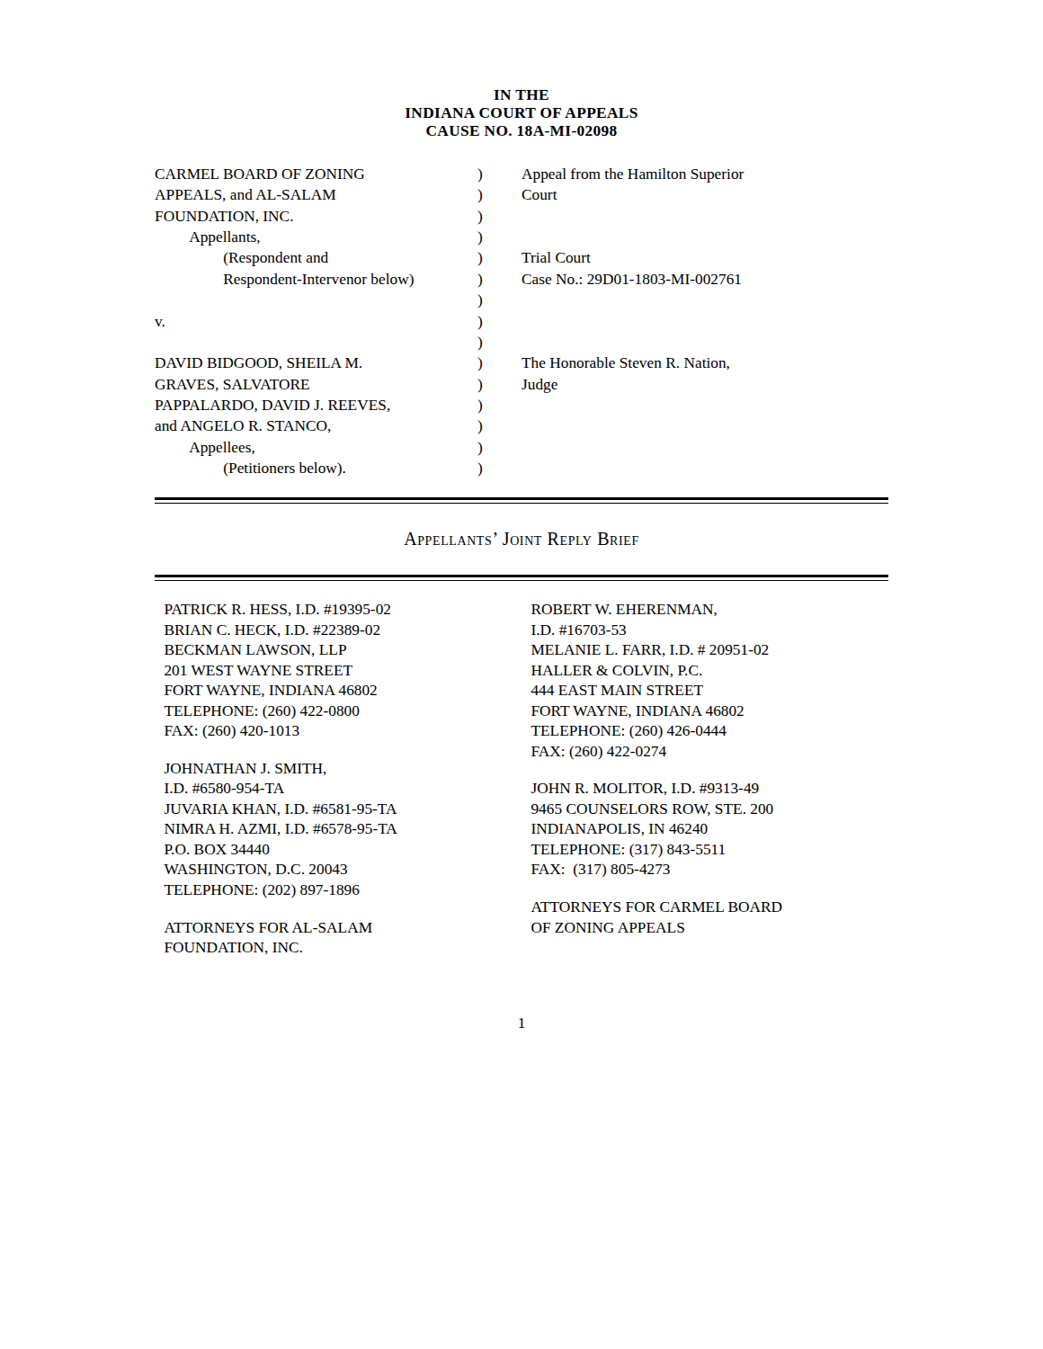IN THE
INDIANA COURT OF APPEALS
CAUSE NO. 18A-MI-02098
| CARMEL BOARD OF ZONING | ) | Appeal from the Hamilton Superior |
| APPEALS, and AL-SALAM | ) | Court |
| FOUNDATION, INC. | ) | |
| Appellants, | ) | |
| (Respondent and | ) | Trial Court |
| Respondent-Intervenor below) | ) | Case No.: 29D01-1803-MI-002761 |
| | ) | |
| v. | ) | |
| | ) | |
| DAVID BIDGOOD, SHEILA M. | ) | The Honorable Steven R. Nation, |
| GRAVES, SALVATORE | ) | Judge |
| PAPPALARDO, DAVID J. REEVES, | ) | |
| and ANGELO R. STANCO, | ) | |
| Appellees, | ) | |
| (Petitioners below). | ) | |
Appellants’ Joint Reply Brief
| PATRICK R. HESS, I.D. #19395-02 BRIAN C. HECK, I.D. #22389-02 BECKMAN LAWSON, LLP 201 WEST WAYNE STREET FORT WAYNE, INDIANA 46802 TELEPHONE: (260) 422-0800 FAX: (260) 420-1013 JOHNATHAN J. SMITH, I.D. #6580-954-TA JUVARIA KHAN, I.D. #6581-95-TA NIMRA H. AZMI, I.D. #6578-95-TA P.O. BOX 34440 WASHINGTON, D.C. 20043 TELEPHONE: (202) 897-1896 ATTORNEYS FOR AL-SALAM FOUNDATION, INC. | ROBERT W. EHERENMAN, I.D. #16703-53 MELANIE L. FARR, I.D. # 20951-02 HALLER & COLVIN, P.C. 444 EAST MAIN STREET FORT WAYNE, INDIANA 46802 TELEPHONE: (260) 426-0444 FAX: (260) 422-0274 JOHN R. MOLITOR, I.D. #9313-49 9465 COUNSELORS ROW, STE. 200 INDIANAPOLIS, IN 46240 TELEPHONE: (317) 843-5511 FAX: (317) 805-4273 ATTORNEYS FOR CARMEL BOARD OF ZONING APPEALS |
1